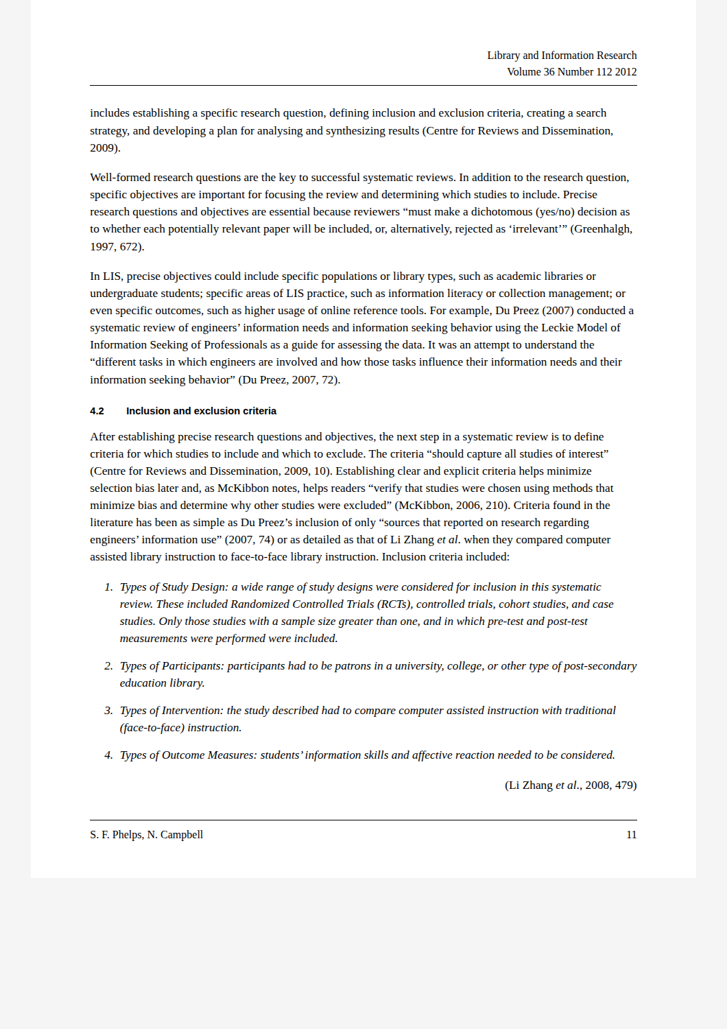Library and Information Research Volume 36 Number 112 2012
includes establishing a specific research question, defining inclusion and exclusion criteria, creating a search strategy, and developing a plan for analysing and synthesizing results (Centre for Reviews and Dissemination, 2009).
Well-formed research questions are the key to successful systematic reviews. In addition to the research question, specific objectives are important for focusing the review and determining which studies to include. Precise research questions and objectives are essential because reviewers “must make a dichotomous (yes/no) decision as to whether each potentially relevant paper will be included, or, alternatively, rejected as ‘irrelevant’” (Greenhalgh, 1997, 672).
In LIS, precise objectives could include specific populations or library types, such as academic libraries or undergraduate students; specific areas of LIS practice, such as information literacy or collection management; or even specific outcomes, such as higher usage of online reference tools. For example, Du Preez (2007) conducted a systematic review of engineers’ information needs and information seeking behavior using the Leckie Model of Information Seeking of Professionals as a guide for assessing the data. It was an attempt to understand the “different tasks in which engineers are involved and how those tasks influence their information needs and their information seeking behavior” (Du Preez, 2007, 72).
4.2 Inclusion and exclusion criteria
After establishing precise research questions and objectives, the next step in a systematic review is to define criteria for which studies to include and which to exclude. The criteria “should capture all studies of interest” (Centre for Reviews and Dissemination, 2009, 10). Establishing clear and explicit criteria helps minimize selection bias later and, as McKibbon notes, helps readers “verify that studies were chosen using methods that minimize bias and determine why other studies were excluded” (McKibbon, 2006, 210). Criteria found in the literature has been as simple as Du Preez’s inclusion of only “sources that reported on research regarding engineers’ information use” (2007, 74) or as detailed as that of Li Zhang et al. when they compared computer assisted library instruction to face-to-face library instruction. Inclusion criteria included:
Types of Study Design: a wide range of study designs were considered for inclusion in this systematic review. These included Randomized Controlled Trials (RCTs), controlled trials, cohort studies, and case studies. Only those studies with a sample size greater than one, and in which pre-test and post-test measurements were performed were included.
Types of Participants: participants had to be patrons in a university, college, or other type of post-secondary education library.
Types of Intervention: the study described had to compare computer assisted instruction with traditional (face-to-face) instruction.
Types of Outcome Measures: students’ information skills and affective reaction needed to be considered.
(Li Zhang et al., 2008, 479)
S. F. Phelps, N. Campbell 11